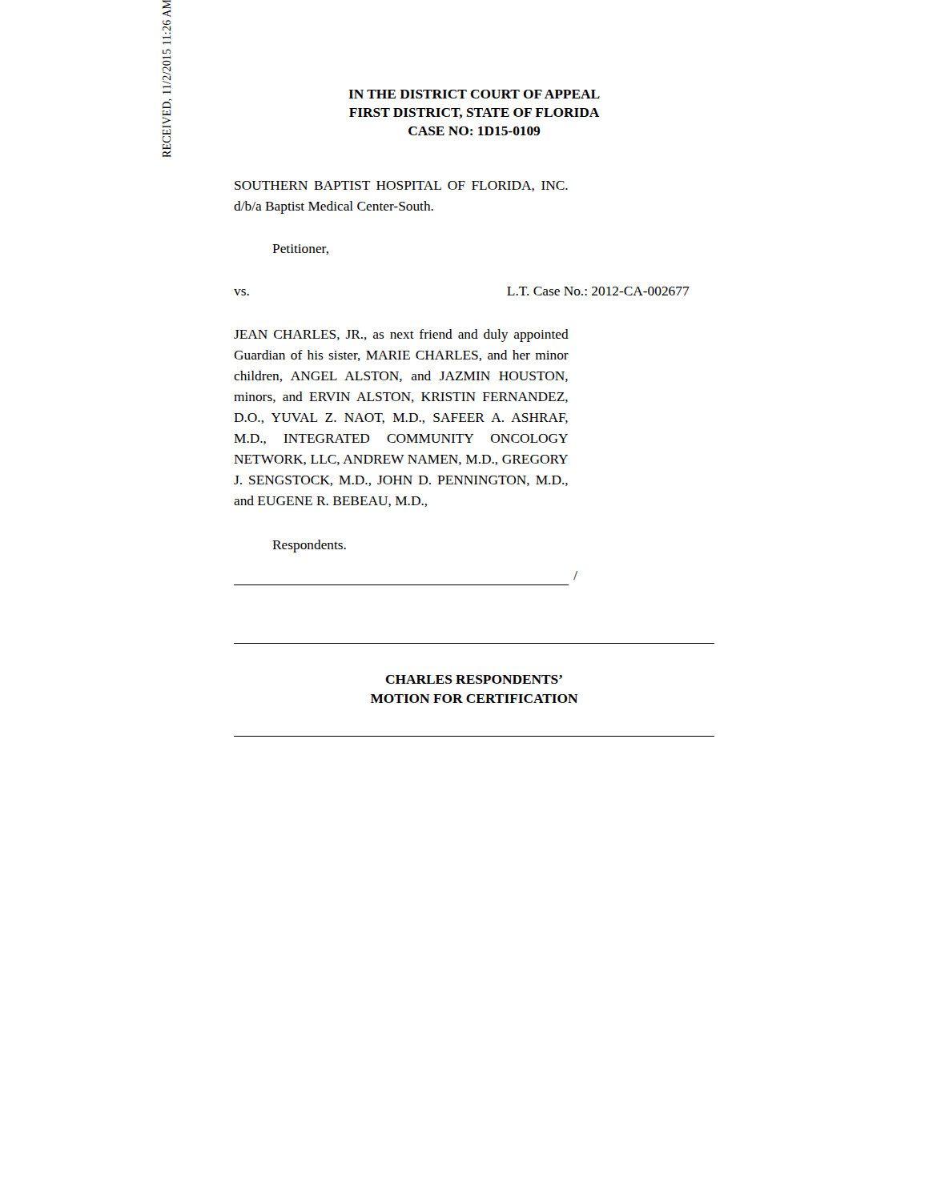RECEIVED, 11/2/2015 11:26 AM, Jon S. Wheeler, First District Court of Appeal
IN THE DISTRICT COURT OF APPEAL
FIRST DISTRICT, STATE OF FLORIDA
CASE NO: 1D15-0109
SOUTHERN BAPTIST HOSPITAL OF FLORIDA, INC. d/b/a Baptist Medical Center-South.
Petitioner,
vs. L.T. Case No.: 2012-CA-002677
JEAN CHARLES, JR., as next friend and duly appointed Guardian of his sister, MARIE CHARLES, and her minor children, ANGEL ALSTON, and JAZMIN HOUSTON, minors, and ERVIN ALSTON, KRISTIN FERNANDEZ, D.O., YUVAL Z. NAOT, M.D., SAFEER A. ASHRAF, M.D., INTEGRATED COMMUNITY ONCOLOGY NETWORK, LLC, ANDREW NAMEN, M.D., GREGORY J. SENGSTOCK, M.D., JOHN D. PENNINGTON, M.D., and EUGENE R. BEBEAU, M.D.,
Respondents.
/
CHARLES RESPONDENTS’
MOTION FOR CERTIFICATION